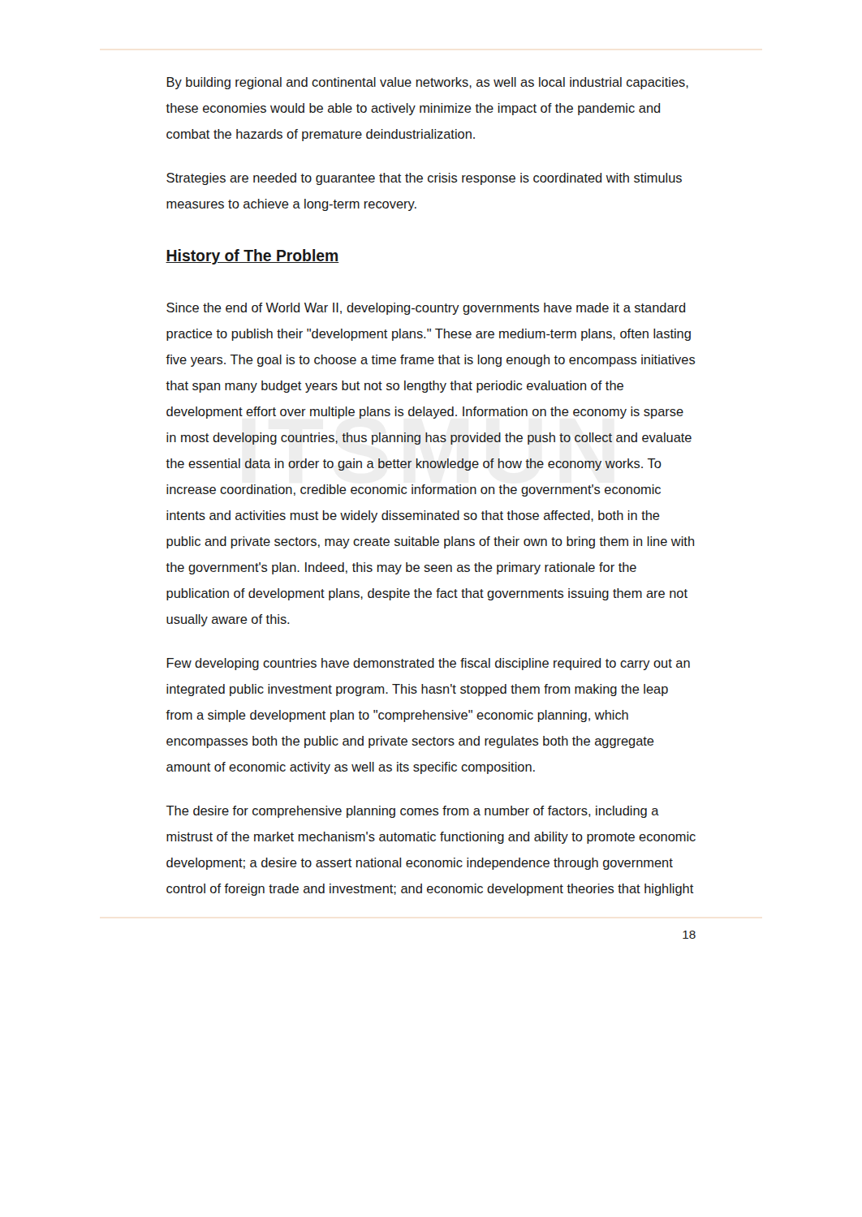ITSMUN
By building regional and continental value networks, as well as local industrial capacities, these economies would be able to actively minimize the impact of the pandemic and combat the hazards of premature deindustrialization.
Strategies are needed to guarantee that the crisis response is coordinated with stimulus measures to achieve a long-term recovery.
History of The Problem
Since the end of World War II, developing-country governments have made it a standard practice to publish their "development plans." These are medium-term plans, often lasting five years. The goal is to choose a time frame that is long enough to encompass initiatives that span many budget years but not so lengthy that periodic evaluation of the development effort over multiple plans is delayed. Information on the economy is sparse in most developing countries, thus planning has provided the push to collect and evaluate the essential data in order to gain a better knowledge of how the economy works. To increase coordination, credible economic information on the government's economic intents and activities must be widely disseminated so that those affected, both in the public and private sectors, may create suitable plans of their own to bring them in line with the government's plan. Indeed, this may be seen as the primary rationale for the publication of development plans, despite the fact that governments issuing them are not usually aware of this.
Few developing countries have demonstrated the fiscal discipline required to carry out an integrated public investment program. This hasn't stopped them from making the leap from a simple development plan to "comprehensive" economic planning, which encompasses both the public and private sectors and regulates both the aggregate amount of economic activity as well as its specific composition.
The desire for comprehensive planning comes from a number of factors, including a mistrust of the market mechanism's automatic functioning and ability to promote economic development; a desire to assert national economic independence through government control of foreign trade and investment; and economic development theories that highlight
18